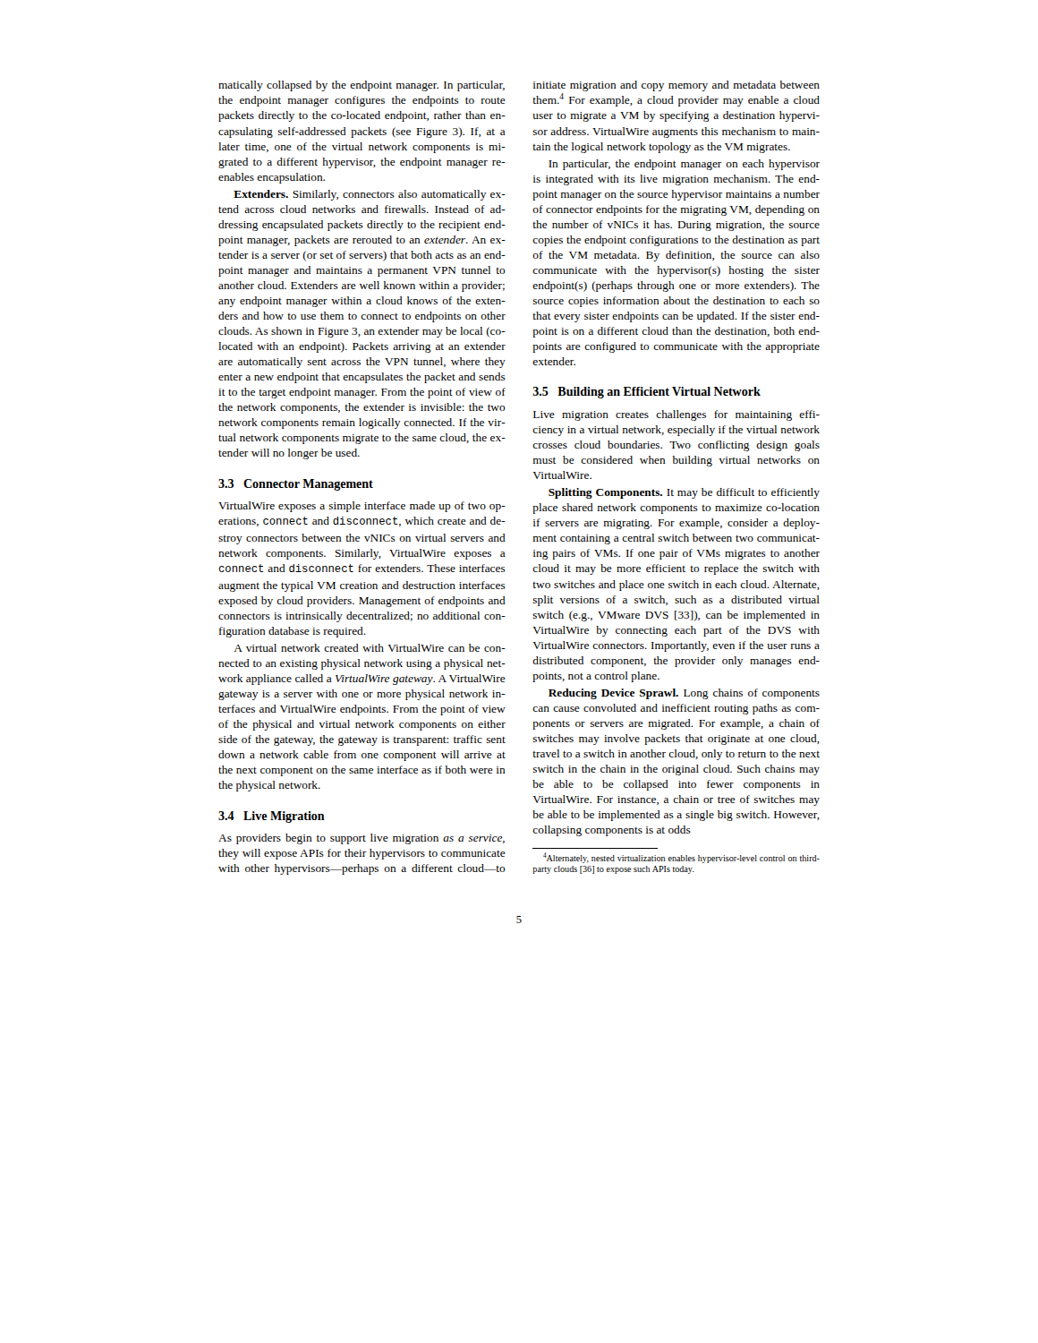matically collapsed by the endpoint manager. In particular, the endpoint manager configures the endpoints to route packets directly to the co-located endpoint, rather than encapsulating self-addressed packets (see Figure 3). If, at a later time, one of the virtual network components is migrated to a different hypervisor, the endpoint manager re-enables encapsulation.
Extenders. Similarly, connectors also automatically extend across cloud networks and firewalls. Instead of addressing encapsulated packets directly to the recipient endpoint manager, packets are rerouted to an extender. An extender is a server (or set of servers) that both acts as an endpoint manager and maintains a permanent VPN tunnel to another cloud. Extenders are well known within a provider; any endpoint manager within a cloud knows of the extenders and how to use them to connect to endpoints on other clouds. As shown in Figure 3, an extender may be local (co-located with an endpoint). Packets arriving at an extender are automatically sent across the VPN tunnel, where they enter a new endpoint that encapsulates the packet and sends it to the target endpoint manager. From the point of view of the network components, the extender is invisible: the two network components remain logically connected. If the virtual network components migrate to the same cloud, the extender will no longer be used.
3.3 Connector Management
VirtualWire exposes a simple interface made up of two operations, connect and disconnect, which create and destroy connectors between the vNICs on virtual servers and network components. Similarly, VirtualWire exposes a connect and disconnect for extenders. These interfaces augment the typical VM creation and destruction interfaces exposed by cloud providers. Management of endpoints and connectors is intrinsically decentralized; no additional configuration database is required.
A virtual network created with VirtualWire can be connected to an existing physical network using a physical network appliance called a VirtualWire gateway. A VirtualWire gateway is a server with one or more physical network interfaces and VirtualWire endpoints. From the point of view of the physical and virtual network components on either side of the gateway, the gateway is transparent: traffic sent down a network cable from one component will arrive at the next component on the same interface as if both were in the physical network.
3.4 Live Migration
As providers begin to support live migration as a service, they will expose APIs for their hypervisors to communicate with other hypervisors—perhaps on a different cloud—to initiate migration and copy memory and metadata between them.4 For example, a cloud provider may enable a cloud user to migrate a VM by specifying a destination hypervisor address. VirtualWire augments this mechanism to maintain the logical network topology as the VM migrates.
In particular, the endpoint manager on each hypervisor is integrated with its live migration mechanism. The endpoint manager on the source hypervisor maintains a number of connector endpoints for the migrating VM, depending on the number of vNICs it has. During migration, the source copies the endpoint configurations to the destination as part of the VM metadata. By definition, the source can also communicate with the hypervisor(s) hosting the sister endpoint(s) (perhaps through one or more extenders). The source copies information about the destination to each so that every sister endpoints can be updated. If the sister endpoint is on a different cloud than the destination, both endpoints are configured to communicate with the appropriate extender.
3.5 Building an Efficient Virtual Network
Live migration creates challenges for maintaining efficiency in a virtual network, especially if the virtual network crosses cloud boundaries. Two conflicting design goals must be considered when building virtual networks on VirtualWire.
Splitting Components. It may be difficult to efficiently place shared network components to maximize co-location if servers are migrating. For example, consider a deployment containing a central switch between two communicating pairs of VMs. If one pair of VMs migrates to another cloud it may be more efficient to replace the switch with two switches and place one switch in each cloud. Alternate, split versions of a switch, such as a distributed virtual switch (e.g., VMware DVS [33]), can be implemented in VirtualWire by connecting each part of the DVS with VirtualWire connectors. Importantly, even if the user runs a distributed component, the provider only manages endpoints, not a control plane.
Reducing Device Sprawl. Long chains of components can cause convoluted and inefficient routing paths as components or servers are migrated. For example, a chain of switches may involve packets that originate at one cloud, travel to a switch in another cloud, only to return to the next switch in the chain in the original cloud. Such chains may be able to be collapsed into fewer components in VirtualWire. For instance, a chain or tree of switches may be able to be implemented as a single big switch. However, collapsing components is at odds
4Alternately, nested virtualization enables hypervisor-level control on third-party clouds [36] to expose such APIs today.
5